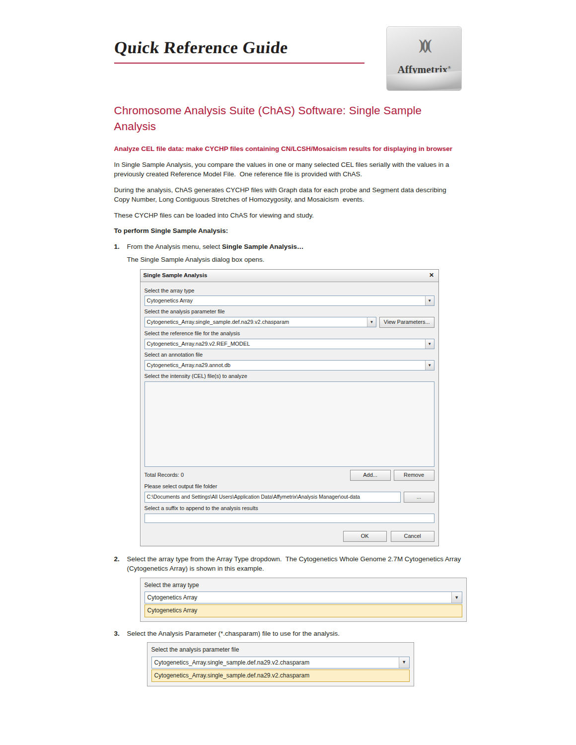Quick Reference Guide
)( )(
Affymetrix®
Chromosome Analysis Suite (ChAS) Software: Single Sample Analysis
Analyze CEL file data: make CYCHP files containing CN/LCSH/Mosaicism results for displaying in browser
In Single Sample Analysis, you compare the values in one or many selected CEL files serially with the values in a previously created Reference Model File. One reference file is provided with ChAS.
During the analysis, ChAS generates CYCHP files with Graph data for each probe and Segment data describing Copy Number, Long Contiguous Stretches of Homozygosity, and Mosaicism events.
These CYCHP files can be loaded into ChAS for viewing and study.
To perform Single Sample Analysis:
From the Analysis menu, select Single Sample Analysis…
The Single Sample Analysis dialog box opens.
Single Sample Analysis ✕
Select the array type
Cytogenetics Array
▼
Select the analysis parameter file
Cytogenetics_Array.single_sample.def.na29.v2.chasparam
▼
View Parameters...
Select the reference file for the analysis
Cytogenetics_Array.na29.v2.REF_MODEL
▼
Select an annotation file
Cytogenetics_Array.na29.annot.db
▼
Select the intensity (CEL) file(s) to analyze
Total Records: 0
Add...
Remove
Please select output file folder
C:\Documents and Settings\All Users\Application Data\Affymetrix\Analysis Manager\out-data
...
Select a suffix to append to the analysis results
OK
Cancel
Select the array type from the Array Type dropdown. The Cytogenetics Whole Genome 2.7M Cytogenetics Array (Cytogenetics Array) is shown in this example.
Select the array type
Cytogenetics Array
▼
Cytogenetics Array
Select the Analysis Parameter (*.chasparam) file to use for the analysis.
Select the analysis parameter file
Cytogenetics_Array.single_sample.def.na29.v2.chasparam
▼
Cytogenetics_Array.single_sample.def.na29.v2.chasparam